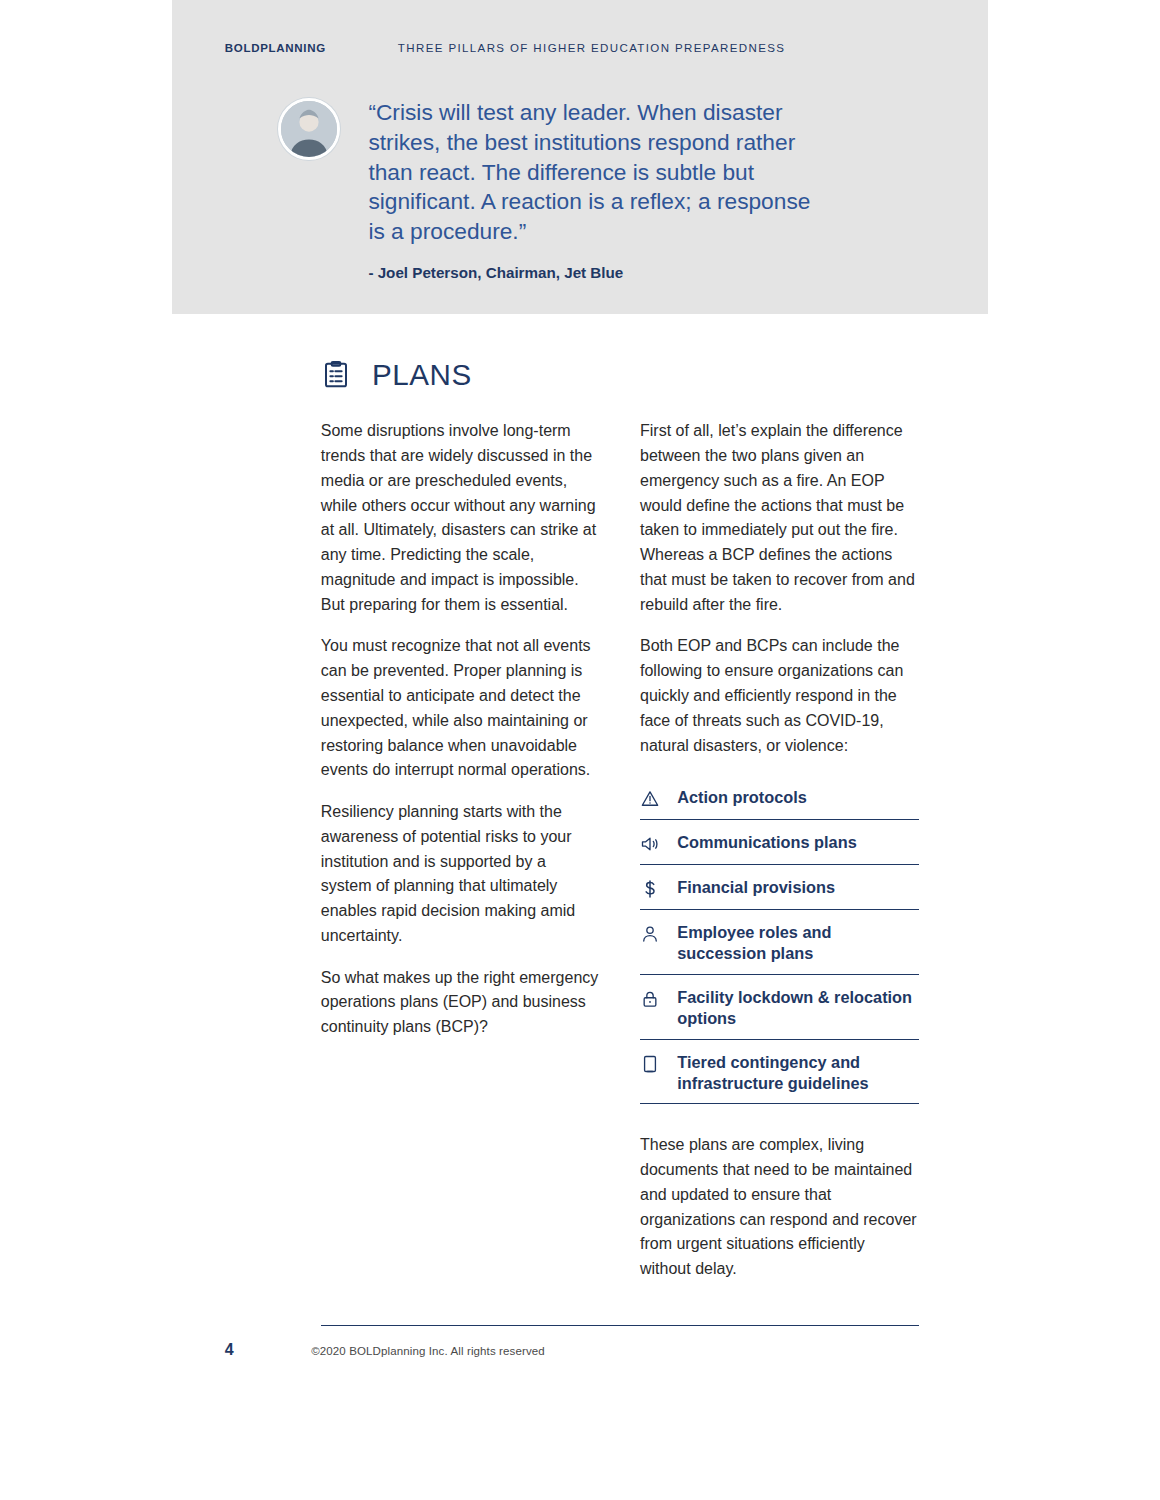BOLDPLANNING Three Pillars of Higher Education Preparedness
“Crisis will test any leader. When disaster strikes, the best institutions respond rather than react. The difference is subtle but significant. A reaction is a reflex; a response is a procedure.”
- Joel Peterson, Chairman, Jet Blue
PLANS
Some disruptions involve long-term trends that are widely discussed in the media or are prescheduled events, while others occur without any warning at all. Ultimately, disasters can strike at any time. Predicting the scale, magnitude and impact is impossible. But preparing for them is essential.
You must recognize that not all events can be prevented. Proper planning is essential to anticipate and detect the unexpected, while also maintaining or restoring balance when unavoidable events do interrupt normal operations.
Resiliency planning starts with the awareness of potential risks to your institution and is supported by a system of planning that ultimately enables rapid decision making amid uncertainty.
So what makes up the right emergency operations plans (EOP) and business continuity plans (BCP)?
First of all, let’s explain the difference between the two plans given an emergency such as a fire. An EOP would define the actions that must be taken to immediately put out the fire. Whereas a BCP defines the actions that must be taken to recover from and rebuild after the fire.
Both EOP and BCPs can include the following to ensure organizations can quickly and efficiently respond in the face of threats such as COVID-19, natural disasters, or violence:
Action protocols
Communications plans
Financial provisions
Employee roles and succession plans
Facility lockdown & relocation options
Tiered contingency and
infrastructure guidelines
These plans are complex, living documents that need to be maintained and updated to ensure that organizations can respond and recover from urgent situations efficiently without delay.
4 ©2020 BOLDplanning Inc. All rights reserved